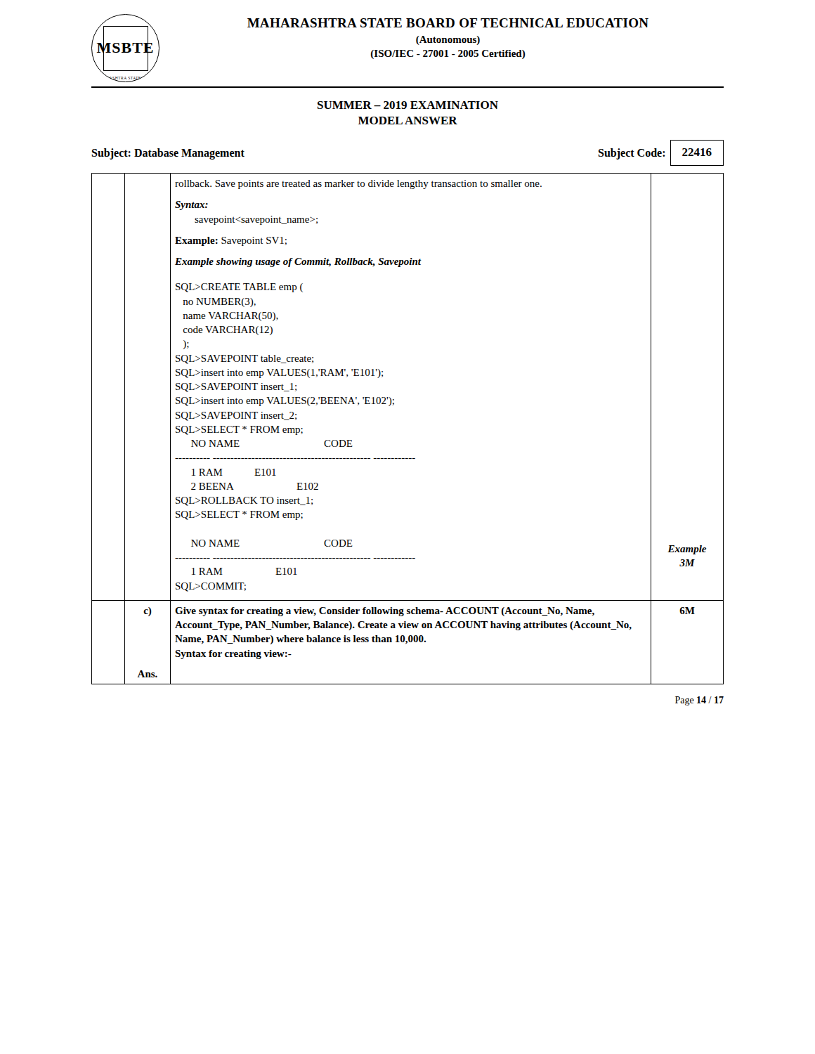MSBTE
MAHARASHTRA STATE BOARD
MAHARASHTRA STATE BOARD OF TECHNICAL EDUCATION
(Autonomous)
(ISO/IEC - 27001 - 2005 Certified)
SUMMER – 2019 EXAMINATION
MODEL ANSWER
Subject: Database Management
Subject Code: 22416
| | | rollback. Save points are treated as marker to divide lengthy transaction to smaller one. Syntax: savepoint<savepoint_name>; Example: Savepoint SV1; Example showing usage of Commit, Rollback, Savepoint SQL>CREATE TABLE emp ( no NUMBER(3), name VARCHAR(50), code VARCHAR(12) ); SQL>SAVEPOINT table_create; SQL>insert into emp VALUES(1,'RAM', 'E101'); SQL>SAVEPOINT insert_1; SQL>insert into emp VALUES(2,'BEENA', 'E102'); SQL>SAVEPOINT insert_2; SQL>SELECT * FROM emp; NO NAME CODE ---------- --------------------------------------------- ------------ 1 RAM E101 2 BEENA E102 SQL>ROLLBACK TO insert_1; SQL>SELECT * FROM emp; NO NAME CODE ---------- --------------------------------------------- ------------ 1 RAM E101 SQL>COMMIT; | Example 3M |
| | c) Ans. | Give syntax for creating a view, Consider following schema- ACCOUNT (Account_No, Name, Account_Type, PAN_Number, Balance). Create a view on ACCOUNT having attributes (Account_No, Name, PAN_Number) where balance is less than 10,000. Syntax for creating view:- | 6M |
Page 14 / 17